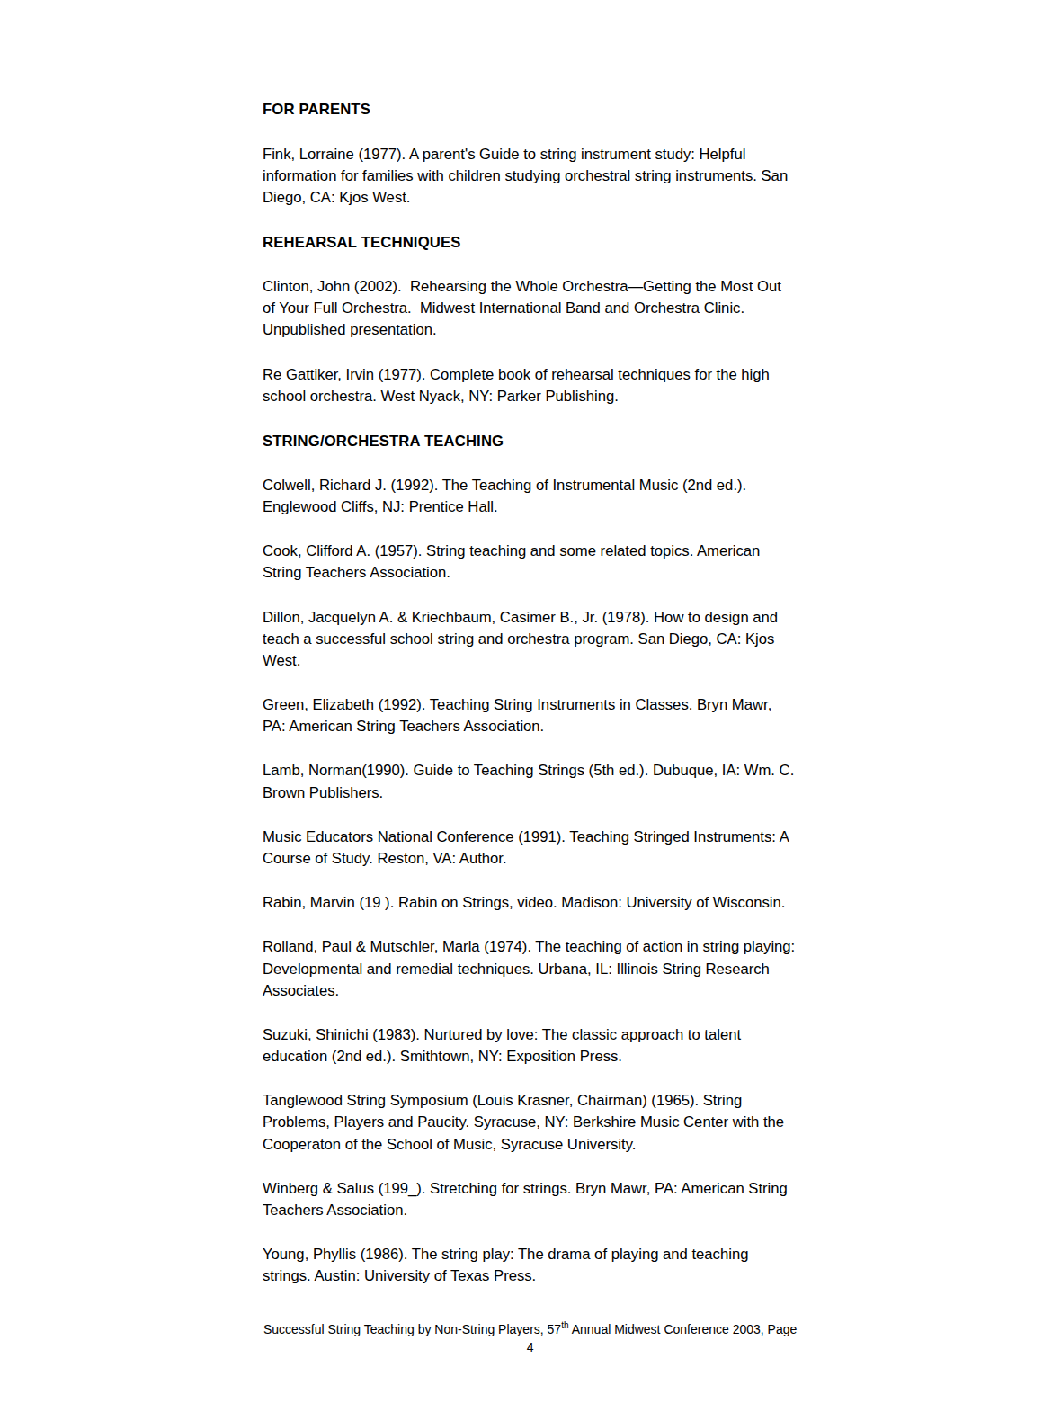FOR PARENTS
Fink, Lorraine (1977). A parent's Guide to string instrument study: Helpful information for families with children studying orchestral string instruments. San Diego, CA: Kjos West.
REHEARSAL TECHNIQUES
Clinton, John (2002). Rehearsing the Whole Orchestra—Getting the Most Out of Your Full Orchestra. Midwest International Band and Orchestra Clinic. Unpublished presentation.
Re Gattiker, Irvin (1977). Complete book of rehearsal techniques for the high school orchestra. West Nyack, NY: Parker Publishing.
STRING/ORCHESTRA TEACHING
Colwell, Richard J. (1992). The Teaching of Instrumental Music (2nd ed.). Englewood Cliffs, NJ: Prentice Hall.
Cook, Clifford A. (1957). String teaching and some related topics. American String Teachers Association.
Dillon, Jacquelyn A. & Kriechbaum, Casimer B., Jr. (1978). How to design and teach a successful school string and orchestra program. San Diego, CA: Kjos West.
Green, Elizabeth (1992). Teaching String Instruments in Classes. Bryn Mawr, PA: American String Teachers Association.
Lamb, Norman(1990). Guide to Teaching Strings (5th ed.). Dubuque, IA: Wm. C. Brown Publishers.
Music Educators National Conference (1991). Teaching Stringed Instruments: A Course of Study. Reston, VA: Author.
Rabin, Marvin (19 ). Rabin on Strings, video. Madison: University of Wisconsin.
Rolland, Paul & Mutschler, Marla (1974). The teaching of action in string playing: Developmental and remedial techniques. Urbana, IL: Illinois String Research Associates.
Suzuki, Shinichi (1983). Nurtured by love: The classic approach to talent education (2nd ed.). Smithtown, NY: Exposition Press.
Tanglewood String Symposium (Louis Krasner, Chairman) (1965). String Problems, Players and Paucity. Syracuse, NY: Berkshire Music Center with the Cooperaton of the School of Music, Syracuse University.
Winberg & Salus (199_). Stretching for strings. Bryn Mawr, PA: American String Teachers Association.
Young, Phyllis (1986). The string play: The drama of playing and teaching strings. Austin: University of Texas Press.
Successful String Teaching by Non-String Players, 57th Annual Midwest Conference 2003, Page 4